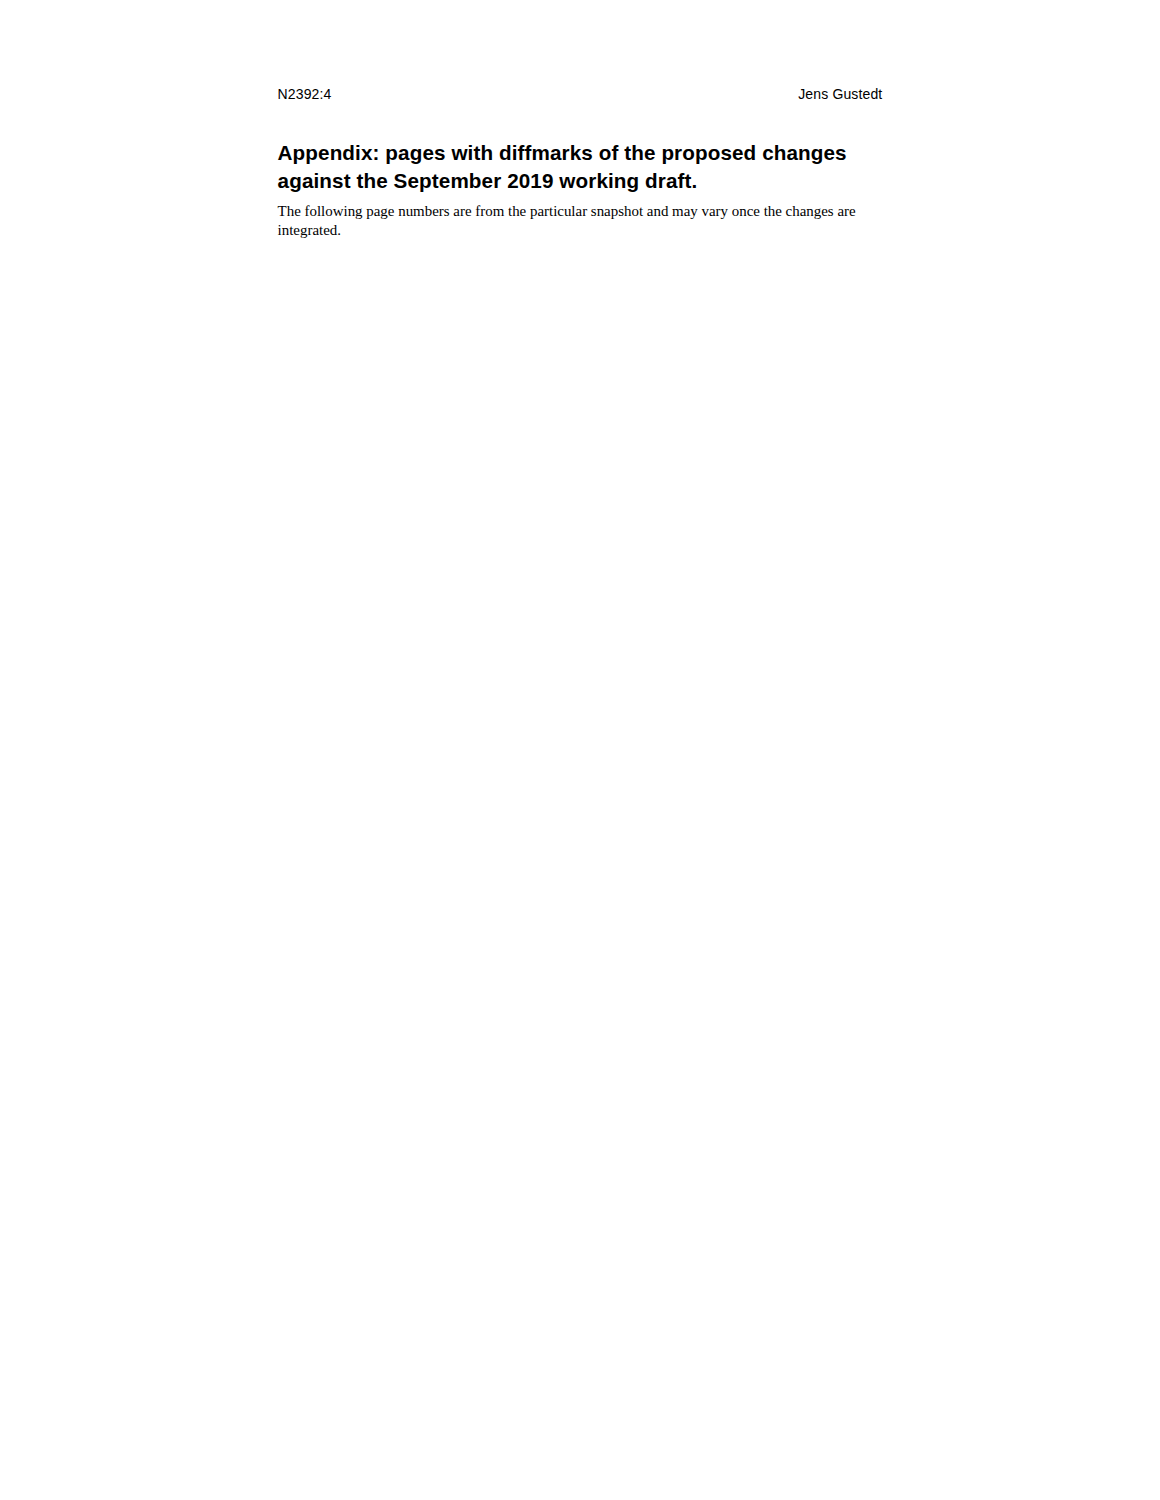N2392:4
Jens Gustedt
Appendix: pages with diffmarks of the proposed changes against the September 2019 working draft.
The following page numbers are from the particular snapshot and may vary once the changes are integrated.